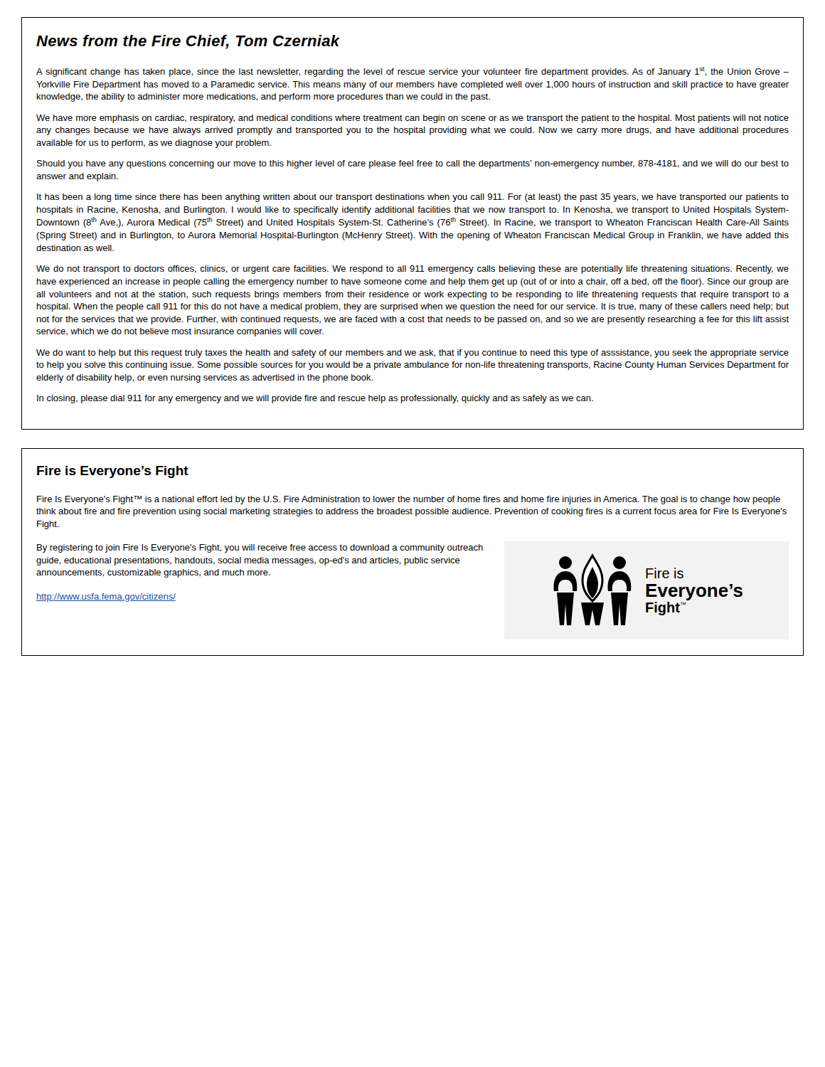News from the Fire Chief, Tom Czerniak
A significant change has taken place, since the last newsletter, regarding the level of rescue service your volunteer fire department provides. As of January 1st, the Union Grove – Yorkville Fire Department has moved to a Paramedic service. This means many of our members have completed well over 1,000 hours of instruction and skill practice to have greater knowledge, the ability to administer more medications, and perform more procedures than we could in the past.
We have more emphasis on cardiac, respiratory, and medical conditions where treatment can begin on scene or as we transport the patient to the hospital. Most patients will not notice any changes because we have always arrived promptly and transported you to the hospital providing what we could. Now we carry more drugs, and have additional procedures available for us to perform, as we diagnose your problem.
Should you have any questions concerning our move to this higher level of care please feel free to call the departments’ non-emergency number, 878-4181, and we will do our best to answer and explain.
It has been a long time since there has been anything written about our transport destinations when you call 911. For (at least) the past 35 years, we have transported our patients to hospitals in Racine, Kenosha, and Burlington. I would like to specifically identify additional facilities that we now transport to. In Kenosha, we transport to United Hospitals System-Downtown (8th Ave,), Aurora Medical (75th Street) and United Hospitals System-St. Catherine’s (76th Street). In Racine, we transport to Wheaton Franciscan Health Care-All Saints (Spring Street) and in Burlington, to Aurora Memorial Hospital-Burlington (McHenry Street). With the opening of Wheaton Franciscan Medical Group in Franklin, we have added this destination as well.
We do not transport to doctors offices, clinics, or urgent care facilities. We respond to all 911 emergency calls believing these are potentially life threatening situations. Recently, we have experienced an increase in people calling the emergency number to have someone come and help them get up (out of or into a chair, off a bed, off the floor). Since our group are all volunteers and not at the station, such requests brings members from their residence or work expecting to be responding to life threatening requests that require transport to a hospital. When the people call 911 for this do not have a medical problem, they are surprised when we question the need for our service. It is true, many of these callers need help; but not for the services that we provide. Further, with continued requests, we are faced with a cost that needs to be passed on, and so we are presently researching a fee for this lift assist service, which we do not believe most insurance companies will cover.
We do want to help but this request truly taxes the health and safety of our members and we ask, that if you continue to need this type of asssistance, you seek the appropriate service to help you solve this continuing issue. Some possible sources for you would be a private ambulance for non-life threatening transports, Racine County Human Services Department for elderly of disability help, or even nursing services as advertised in the phone book.
In closing, please dial 911 for any emergency and we will provide fire and rescue help as professionally, quickly and as safely as we can.
Fire is Everyone’s Fight
Fire Is Everyone's Fight™ is a national effort led by the U.S. Fire Administration to lower the number of home fires and home fire injuries in America. The goal is to change how people think about fire and fire prevention using social marketing strategies to address the broadest possible audience. Prevention of cooking fires is a current focus area for Fire Is Everyone's Fight.
By registering to join Fire Is Everyone's Fight, you will receive free access to download a community outreach guide, educational presentations, handouts, social media messages, op-ed's and articles, public service announcements, customizable graphics, and much more.
http://www.usfa.fema.gov/citizens/
Fire is
Everyone’s
Fight™